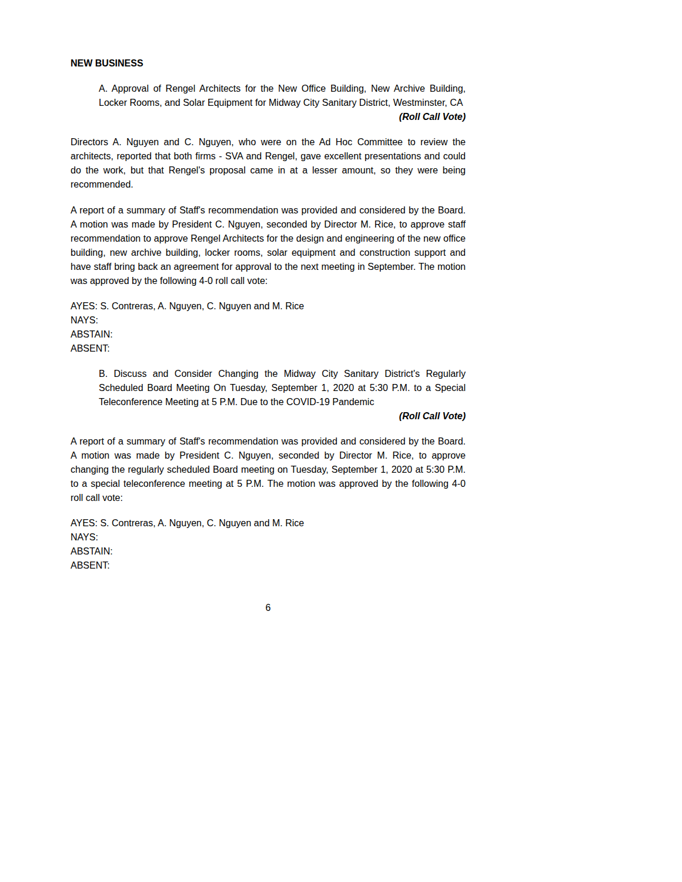NEW BUSINESS
A. Approval of Rengel Architects for the New Office Building, New Archive Building, Locker Rooms, and Solar Equipment for Midway City Sanitary District, Westminster, CA (Roll Call Vote)
Directors A. Nguyen and C. Nguyen, who were on the Ad Hoc Committee to review the architects, reported that both firms - SVA and Rengel, gave excellent presentations and could do the work, but that Rengel's proposal came in at a lesser amount, so they were being recommended.
A report of a summary of Staff's recommendation was provided and considered by the Board. A motion was made by President C. Nguyen, seconded by Director M. Rice, to approve staff recommendation to approve Rengel Architects for the design and engineering of the new office building, new archive building, locker rooms, solar equipment and construction support and have staff bring back an agreement for approval to the next meeting in September. The motion was approved by the following 4-0 roll call vote:
AYES: S. Contreras, A. Nguyen, C. Nguyen and M. Rice
NAYS:
ABSTAIN:
ABSENT:
B. Discuss and Consider Changing the Midway City Sanitary District's Regularly Scheduled Board Meeting On Tuesday, September 1, 2020 at 5:30 P.M. to a Special Teleconference Meeting at 5 P.M. Due to the COVID-19 Pandemic (Roll Call Vote)
A report of a summary of Staff's recommendation was provided and considered by the Board. A motion was made by President C. Nguyen, seconded by Director M. Rice, to approve changing the regularly scheduled Board meeting on Tuesday, September 1, 2020 at 5:30 P.M. to a special teleconference meeting at 5 P.M. The motion was approved by the following 4-0 roll call vote:
AYES: S. Contreras, A. Nguyen, C. Nguyen and M. Rice
NAYS:
ABSTAIN:
ABSENT:
6